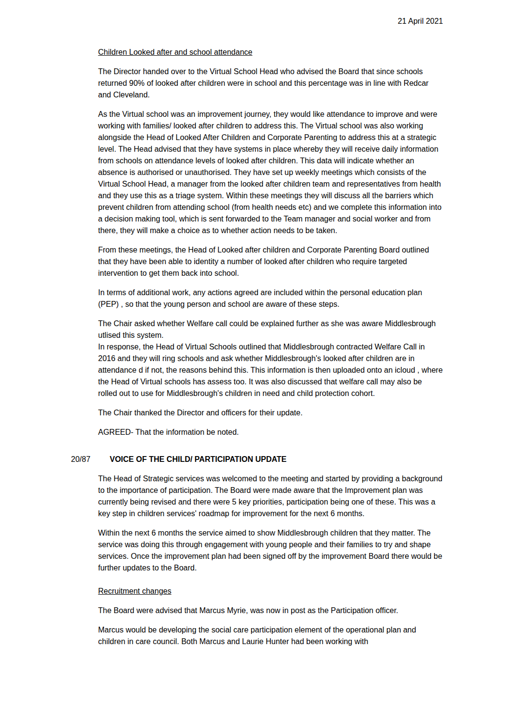21 April 2021
Children Looked after and school attendance
The Director handed over to the Virtual School Head who advised the Board that since schools returned 90% of looked after children were in school and this percentage was in line with Redcar and Cleveland.
As the Virtual school was an improvement journey, they would like attendance to improve and were working with families/ looked after children to address this. The Virtual school was also working alongside the Head of Looked After Children and Corporate Parenting to address this at a strategic level. The Head advised that they have systems in place whereby they will receive daily information from schools on attendance levels of looked after children. This data will indicate whether an absence is authorised or unauthorised. They have set up weekly meetings which consists of the Virtual School Head, a manager from the looked after children team and representatives from health and they use this as a triage system. Within these meetings they will discuss all the barriers which prevent children from attending school (from health needs etc) and we complete this information into a decision making tool, which is sent forwarded to the Team manager and social worker and from there, they will make a choice as to whether action needs to be taken.
From these meetings, the Head of Looked after children and Corporate Parenting Board outlined that they have been able to identity a number of looked after children who require targeted intervention to get them back into school.
In terms of additional work, any actions agreed are included within the personal education plan (PEP) , so that the young person and school are aware of these steps.
The Chair asked whether Welfare call could be explained further as she was aware Middlesbrough utlised this system.
In response, the Head of Virtual Schools outlined that Middlesbrough contracted Welfare Call in 2016 and they will ring schools and ask whether Middlesbrough's looked after children are in attendance d if not, the reasons behind this. This information is then uploaded onto an icloud , where the Head of Virtual schools has assess too. It was also discussed that welfare call may also be rolled out to use for Middlesbrough's children in need and child protection cohort.
The Chair thanked the Director and officers for their update.
AGREED- That the information be noted.
20/87
Voice of the Child/ Participation Update
The Head of Strategic services was welcomed to the meeting and started by providing a background to the importance of participation. The Board were made aware that the Improvement plan was currently being revised and there were 5 key priorities, participation being one of these. This was a key step in children services' roadmap for improvement for the next 6 months.
Within the next 6 months the service aimed to show Middlesbrough children that they matter. The service was doing this through engagement with young people and their families to try and shape services. Once the improvement plan had been signed off by the improvement Board there would be further updates to the Board.
Recruitment changes
The Board were advised that Marcus Myrie, was now in post as the Participation officer.
Marcus would be developing the social care participation element of the operational plan and children in care council. Both Marcus and Laurie Hunter had been working with